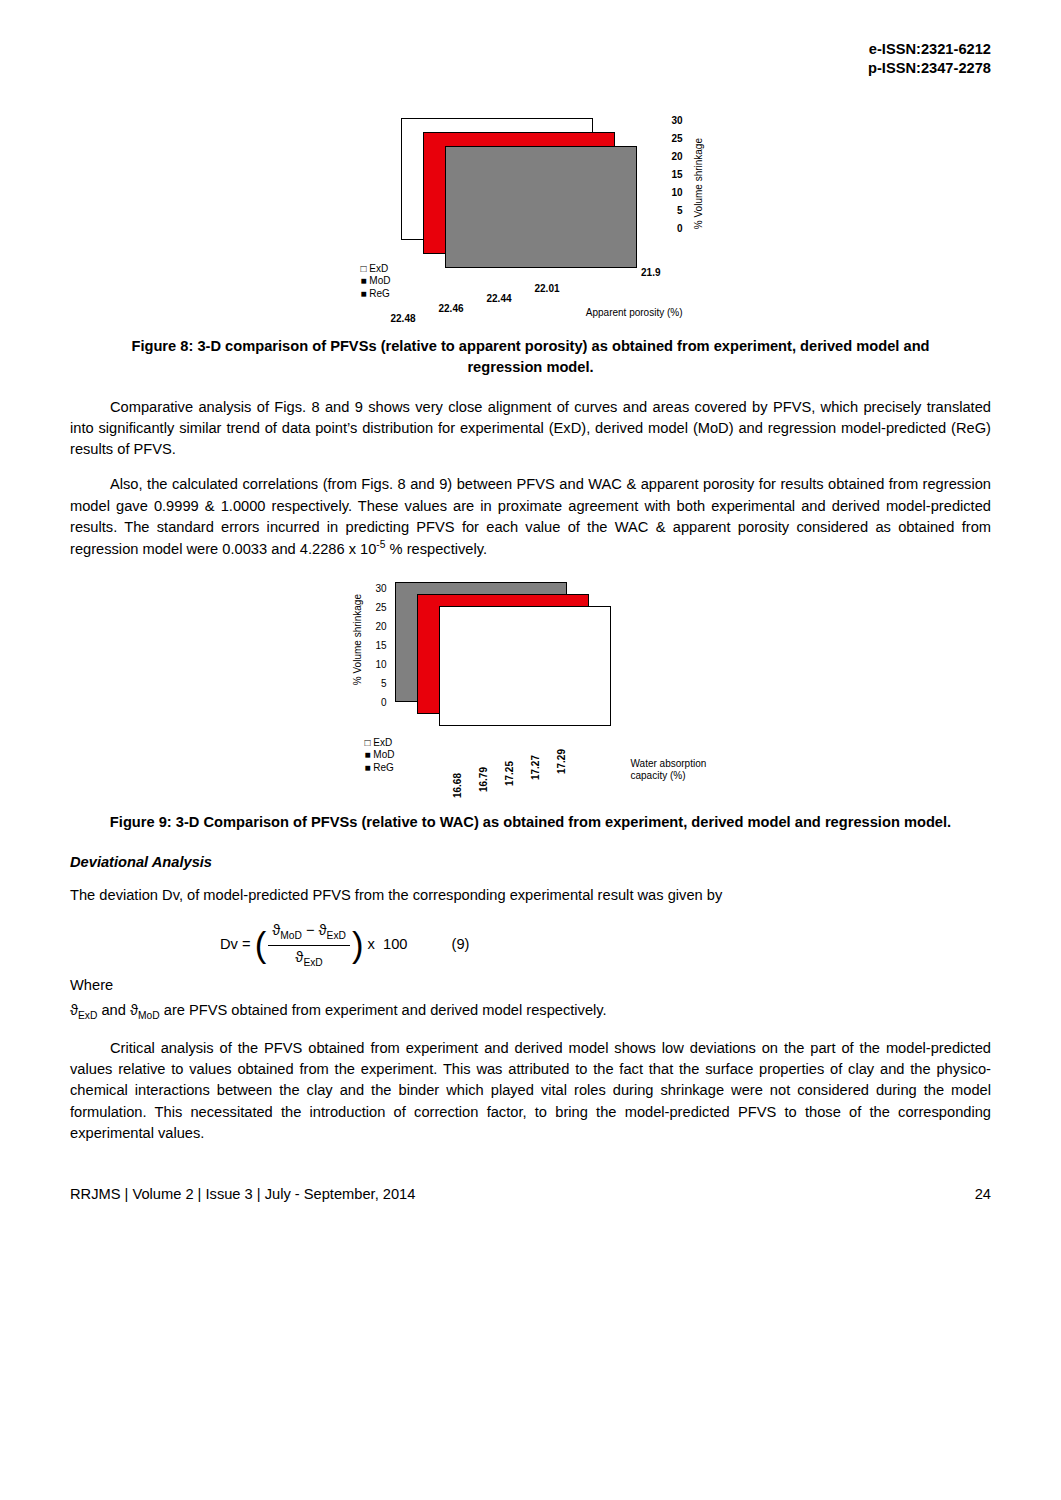e-ISSN:2321-6212
p-ISSN:2347-2278
30
25
20
15
10
5
0
% Volume shrinkage
□ ExD
■ MoD
■ ReG
22.48 22.46 22.44 22.01
Apparent porosity (%)
21.9
Figure 8: 3-D comparison of PFVSs (relative to apparent porosity) as obtained from experiment, derived model and regression model.
Comparative analysis of Figs. 8 and 9 shows very close alignment of curves and areas covered by PFVS, which precisely translated into significantly similar trend of data point’s distribution for experimental (ExD), derived model (MoD) and regression model-predicted (ReG) results of PFVS.
Also, the calculated correlations (from Figs. 8 and 9) between PFVS and WAC & apparent porosity for results obtained from regression model gave 0.9999 & 1.0000 respectively. These values are in proximate agreement with both experimental and derived model-predicted results. The standard errors incurred in predicting PFVS for each value of the WAC & apparent porosity considered as obtained from regression model were 0.0033 and 4.2286 x 10-5 % respectively.
% Volume shrinkage
30
25
20
15
10
5
0
□ ExD
■ MoD
■ ReG
16.68 16.79 17.25 17.27 17.29
Water absorption
capacity (%)
Figure 9: 3-D Comparison of PFVSs (relative to WAC) as obtained from experiment, derived model and regression model.
Deviational Analysis
The deviation Dv, of model-predicted PFVS from the corresponding experimental result was given by
Dv = (ϑMoD − ϑExD ϑExD) x 100 (9)
Where
ϑExD and ϑMoD are PFVS obtained from experiment and derived model respectively.
Critical analysis of the PFVS obtained from experiment and derived model shows low deviations on the part of the model-predicted values relative to values obtained from the experiment. This was attributed to the fact that the surface properties of clay and the physico-chemical interactions between the clay and the binder which played vital roles during shrinkage were not considered during the model formulation. This necessitated the introduction of correction factor, to bring the model-predicted PFVS to those of the corresponding experimental values.
RRJMS | Volume 2 | Issue 3 | July - September, 2014 24